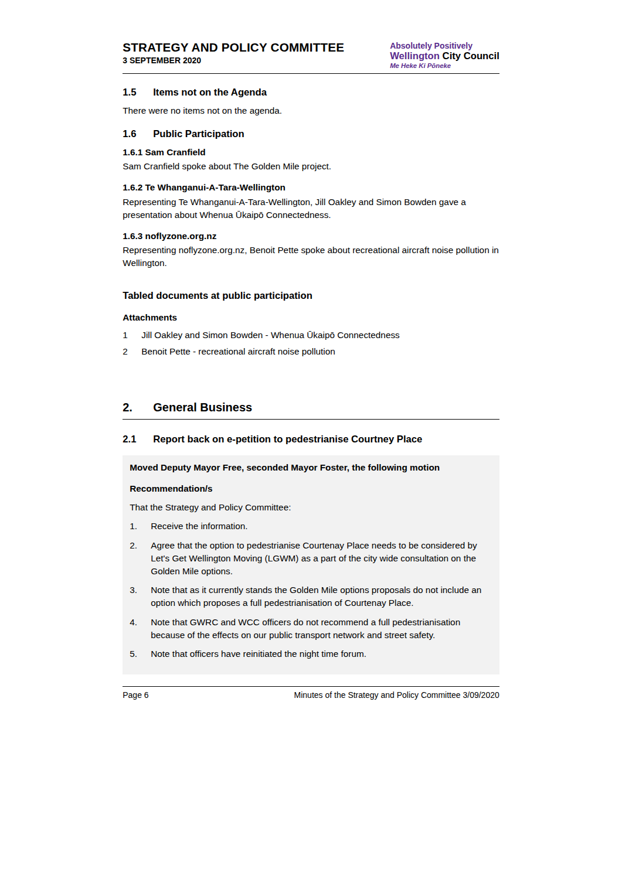STRATEGY AND POLICY COMMITTEE
3 SEPTEMBER 2020
Absolutely Positively
Wellington City Council
Me Heke Ki Pōneke
1.5 Items not on the Agenda
There were no items not on the agenda.
1.6 Public Participation
1.6.1 Sam Cranfield
Sam Cranfield spoke about The Golden Mile project.
1.6.2 Te Whanganui-A-Tara-Wellington
Representing Te Whanganui-A-Tara-Wellington, Jill Oakley and Simon Bowden gave a presentation about Whenua Ūkaipō Connectedness.
1.6.3 noflyzone.org.nz
Representing noflyzone.org.nz, Benoit Pette spoke about recreational aircraft noise pollution in Wellington.
Tabled documents at public participation
Attachments
1 Jill Oakley and Simon Bowden - Whenua Ūkaipō Connectedness
2 Benoit Pette - recreational aircraft noise pollution
2. General Business
2.1 Report back on e-petition to pedestrianise Courtney Place
Moved Deputy Mayor Free, seconded Mayor Foster, the following motion
Recommendation/s
That the Strategy and Policy Committee:
1. Receive the information.
2. Agree that the option to pedestrianise Courtenay Place needs to be considered by Let's Get Wellington Moving (LGWM) as a part of the city wide consultation on the Golden Mile options.
3. Note that as it currently stands the Golden Mile options proposals do not include an option which proposes a full pedestrianisation of Courtenay Place.
4. Note that GWRC and WCC officers do not recommend a full pedestrianisation because of the effects on our public transport network and street safety.
5. Note that officers have reinitiated the night time forum.
Page 6
Minutes of the Strategy and Policy Committee 3/09/2020